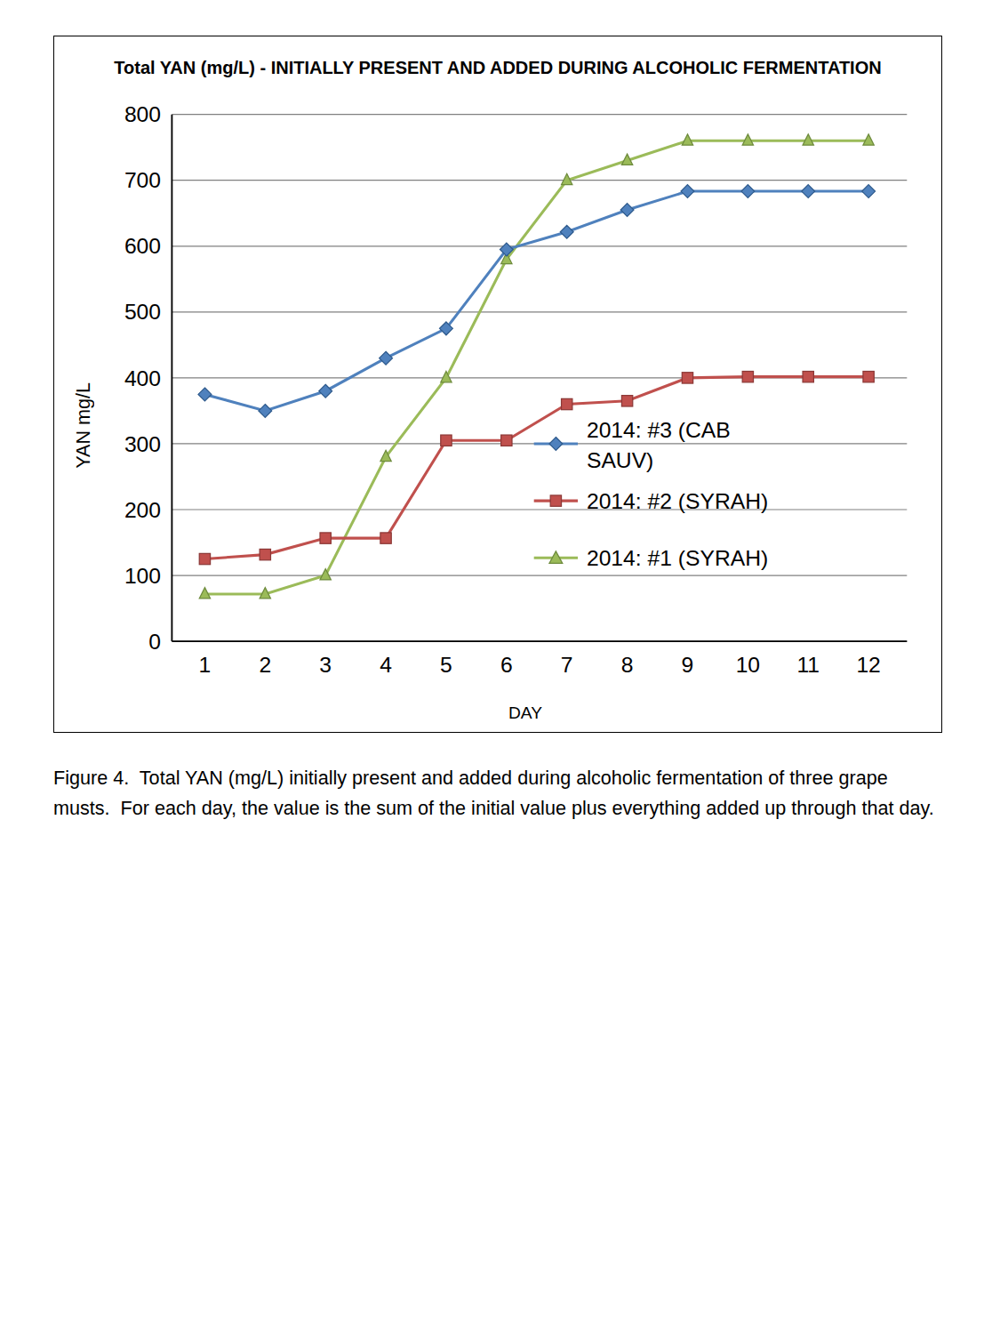Total YAN (mg/L) - INITIALLY PRESENT AND ADDED DURING ALCOHOLIC FERMENTATION
YAN mg/L
Total YAN (mg/L) initially present and added during alcoholic fermentation Plot geometry: left = 70, right = 740, top = 20, bottom = 500 y: 0 -> 500 ; 800 -> 20 (scale: 0.6 px per mg/L) x: day 1 -> 100 ; day 12 -> 705 (55 px per day) 0 100 200 300 400 500 600 700 800 1 2 3 4 5 6 7 8 9 10 11 12 2014: #3 (CAB SAUV) 2014: #2 (SYRAH) 2014: #1 (SYRAH)
DAY
Figure 4. Total YAN (mg/L) initially present and added during alcoholic fermentation of three grape musts. For each day, the value is the sum of the initial value plus everything added up through that day.